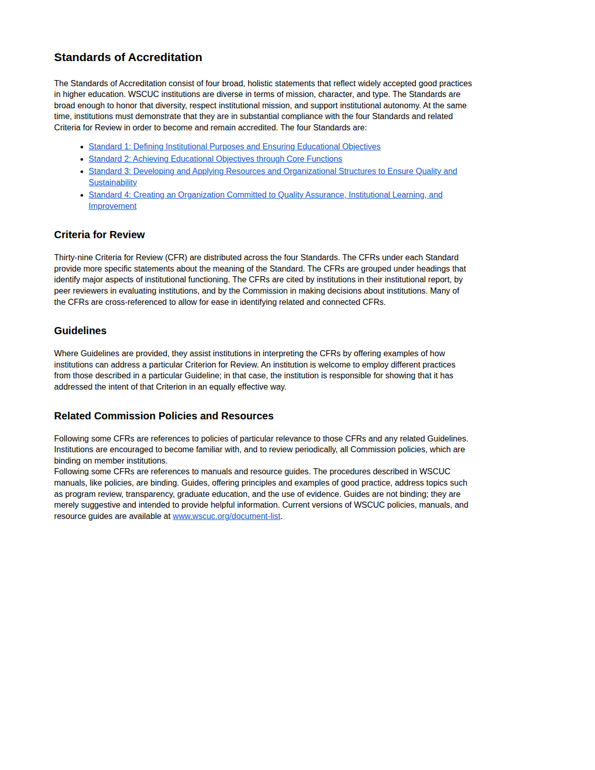Standards of Accreditation
The Standards of Accreditation consist of four broad, holistic statements that reflect widely accepted good practices in higher education. WSCUC institutions are diverse in terms of mission, character, and type. The Standards are broad enough to honor that diversity, respect institutional mission, and support institutional autonomy. At the same time, institutions must demonstrate that they are in substantial compliance with the four Standards and related Criteria for Review in order to become and remain accredited. The four Standards are:
Standard 1: Defining Institutional Purposes and Ensuring Educational Objectives
Standard 2: Achieving Educational Objectives through Core Functions
Standard 3: Developing and Applying Resources and Organizational Structures to Ensure Quality and Sustainability
Standard 4: Creating an Organization Committed to Quality Assurance, Institutional Learning, and Improvement
Criteria for Review
Thirty-nine Criteria for Review (CFR) are distributed across the four Standards. The CFRs under each Standard provide more specific statements about the meaning of the Standard. The CFRs are grouped under headings that identify major aspects of institutional functioning. The CFRs are cited by institutions in their institutional report, by peer reviewers in evaluating institutions, and by the Commission in making decisions about institutions. Many of the CFRs are cross-referenced to allow for ease in identifying related and connected CFRs.
Guidelines
Where Guidelines are provided, they assist institutions in interpreting the CFRs by offering examples of how institutions can address a particular Criterion for Review. An institution is welcome to employ different practices from those described in a particular Guideline; in that case, the institution is responsible for showing that it has addressed the intent of that Criterion in an equally effective way.
Related Commission Policies and Resources
Following some CFRs are references to policies of particular relevance to those CFRs and any related Guidelines. Institutions are encouraged to become familiar with, and to review periodically, all Commission policies, which are binding on member institutions.
Following some CFRs are references to manuals and resource guides. The procedures described in WSCUC manuals, like policies, are binding. Guides, offering principles and examples of good practice, address topics such as program review, transparency, graduate education, and the use of evidence. Guides are not binding; they are merely suggestive and intended to provide helpful information. Current versions of WSCUC policies, manuals, and resource guides are available at www.wscuc.org/document-list.